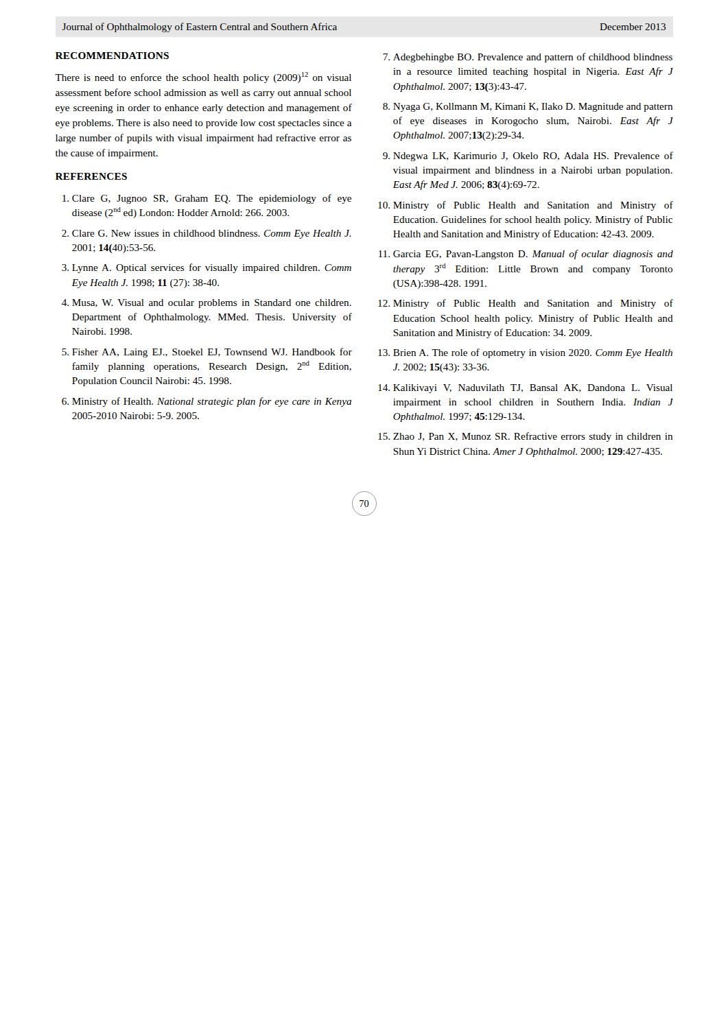Journal of Ophthalmology of Eastern Central and Southern Africa December 2013
Recommendations
There is need to enforce the school health policy (2009)12 on visual assessment before school admission as well as carry out annual school eye screening in order to enhance early detection and management of eye problems. There is also need to provide low cost spectacles since a large number of pupils with visual impairment had refractive error as the cause of impairment.
References
Clare G, Jugnoo SR, Graham EQ. The epidemiology of eye disease (2nd ed) London: Hodder Arnold: 266. 2003.
Clare G. New issues in childhood blindness. Comm Eye Health J. 2001; 14(40):53-56.
Lynne A. Optical services for visually impaired children. Comm Eye Health J. 1998; 11 (27): 38-40.
Musa, W. Visual and ocular problems in Standard one children. Department of Ophthalmology. MMed. Thesis. University of Nairobi. 1998.
Fisher AA, Laing EJ., Stoekel EJ, Townsend WJ. Handbook for family planning operations, Research Design, 2nd Edition, Population Council Nairobi: 45. 1998.
Ministry of Health. National strategic plan for eye care in Kenya 2005-2010 Nairobi: 5-9. 2005.
Adegbehingbe BO. Prevalence and pattern of childhood blindness in a resource limited teaching hospital in Nigeria. East Afr J Ophthalmol. 2007; 13(3):43-47.
Nyaga G, Kollmann M, Kimani K, Ilako D. Magnitude and pattern of eye diseases in Korogocho slum, Nairobi. East Afr J Ophthalmol. 2007;13(2):29-34.
Ndegwa LK, Karimurio J, Okelo RO, Adala HS. Prevalence of visual impairment and blindness in a Nairobi urban population. East Afr Med J. 2006; 83(4):69-72.
Ministry of Public Health and Sanitation and Ministry of Education. Guidelines for school health policy. Ministry of Public Health and Sanitation and Ministry of Education: 42-43. 2009.
Garcia EG, Pavan-Langston D. Manual of ocular diagnosis and therapy 3rd Edition: Little Brown and company Toronto (USA):398-428. 1991.
Ministry of Public Health and Sanitation and Ministry of Education School health policy. Ministry of Public Health and Sanitation and Ministry of Education: 34. 2009.
Brien A. The role of optometry in vision 2020. Comm Eye Health J. 2002; 15(43): 33-36.
Kalikivayi V, Naduvilath TJ, Bansal AK, Dandona L. Visual impairment in school children in Southern India. Indian J Ophthalmol. 1997; 45:129-134.
Zhao J, Pan X, Munoz SR. Refractive errors study in children in Shun Yi District China. Amer J Ophthalmol. 2000; 129:427-435.
70